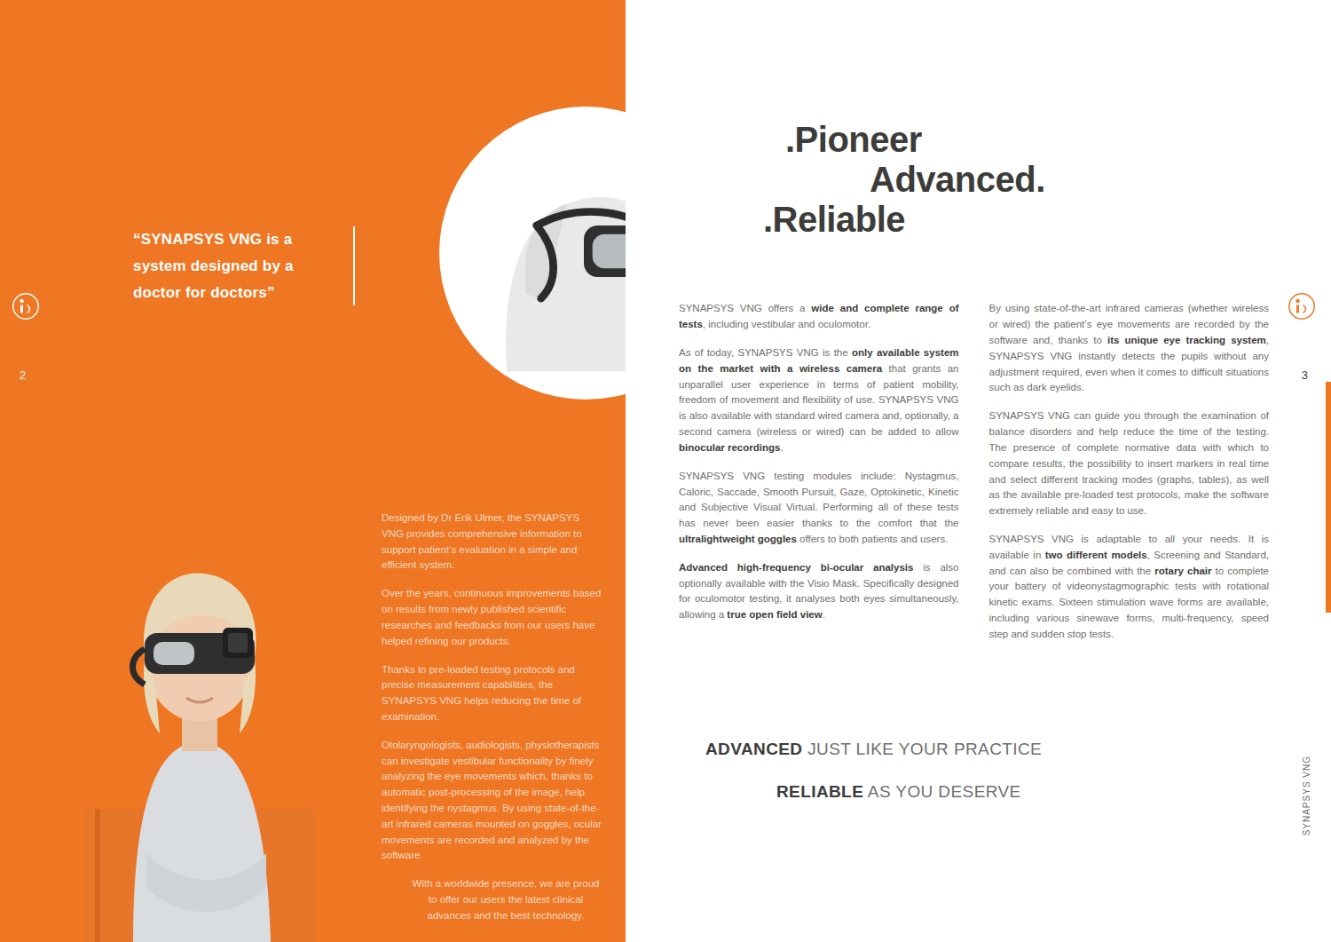2
“SYNAPSYS VNG is a system designed by a doctor for doctors”
Designed by Dr Erik Ulmer, the SYNAPSYS VNG provides comprehensive information to support patient’s evaluation in a simple and efficient system.
Over the years, continuous improvements based on results from newly published scientific researches and feedbacks from our users have helped refining our products.
Thanks to pre-loaded testing protocols and precise measurement capabilities, the SYNAPSYS VNG helps reducing the time of examination.
Otolaryngologists, audiologists, physiotherapists can investigate vestibular functionality by finely analyzing the eye movements which, thanks to automatic post-processing of the image, help identifying the nystagmus. By using state-of-the-art infrared cameras mounted on goggles, ocular movements are recorded and analyzed by the software.
With a worldwide presence, we are proud to offer our users the latest clinical advances and the best technology.
3
SYNAPSYS VNG
.Pioneer Advanced. .Reliable
SYNAPSYS VNG offers a wide and complete range of tests, including vestibular and oculomotor.
As of today, SYNAPSYS VNG is the only available system on the market with a wireless camera that grants an unparallel user experience in terms of patient mobility, freedom of movement and flexibility of use. SYNAPSYS VNG is also available with standard wired camera and, optionally, a second camera (wireless or wired) can be added to allow binocular recordings.
SYNAPSYS VNG testing modules include: Nystagmus, Caloric, Saccade, Smooth Pursuit, Gaze, Optokinetic, Kinetic and Subjective Visual Virtual. Performing all of these tests has never been easier thanks to the comfort that the ultralightweight goggles offers to both patients and users.
Advanced high-frequency bi-ocular analysis is also optionally available with the Visio Mask. Specifically designed for oculomotor testing, it analyses both eyes simultaneously, allowing a true open field view.
By using state-of-the-art infrared cameras (whether wireless or wired) the patient’s eye movements are recorded by the software and, thanks to its unique eye tracking system, SYNAPSYS VNG instantly detects the pupils without any adjustment required, even when it comes to difficult situations such as dark eyelids.
SYNAPSYS VNG can guide you through the examination of balance disorders and help reduce the time of the testing. The presence of complete normative data with which to compare results, the possibility to insert markers in real time and select different tracking modes (graphs, tables), as well as the available pre-loaded test protocols, make the software extremely reliable and easy to use.
SYNAPSYS VNG is adaptable to all your needs. It is available in two different models, Screening and Standard, and can also be combined with the rotary chair to complete your battery of videonystagmographic tests with rotational kinetic exams. Sixteen stimulation wave forms are available, including various sinewave forms, multi-frequency, speed step and sudden stop tests.
ADVANCED JUST LIKE YOUR PRACTICE
RELIABLE AS YOU DESERVE